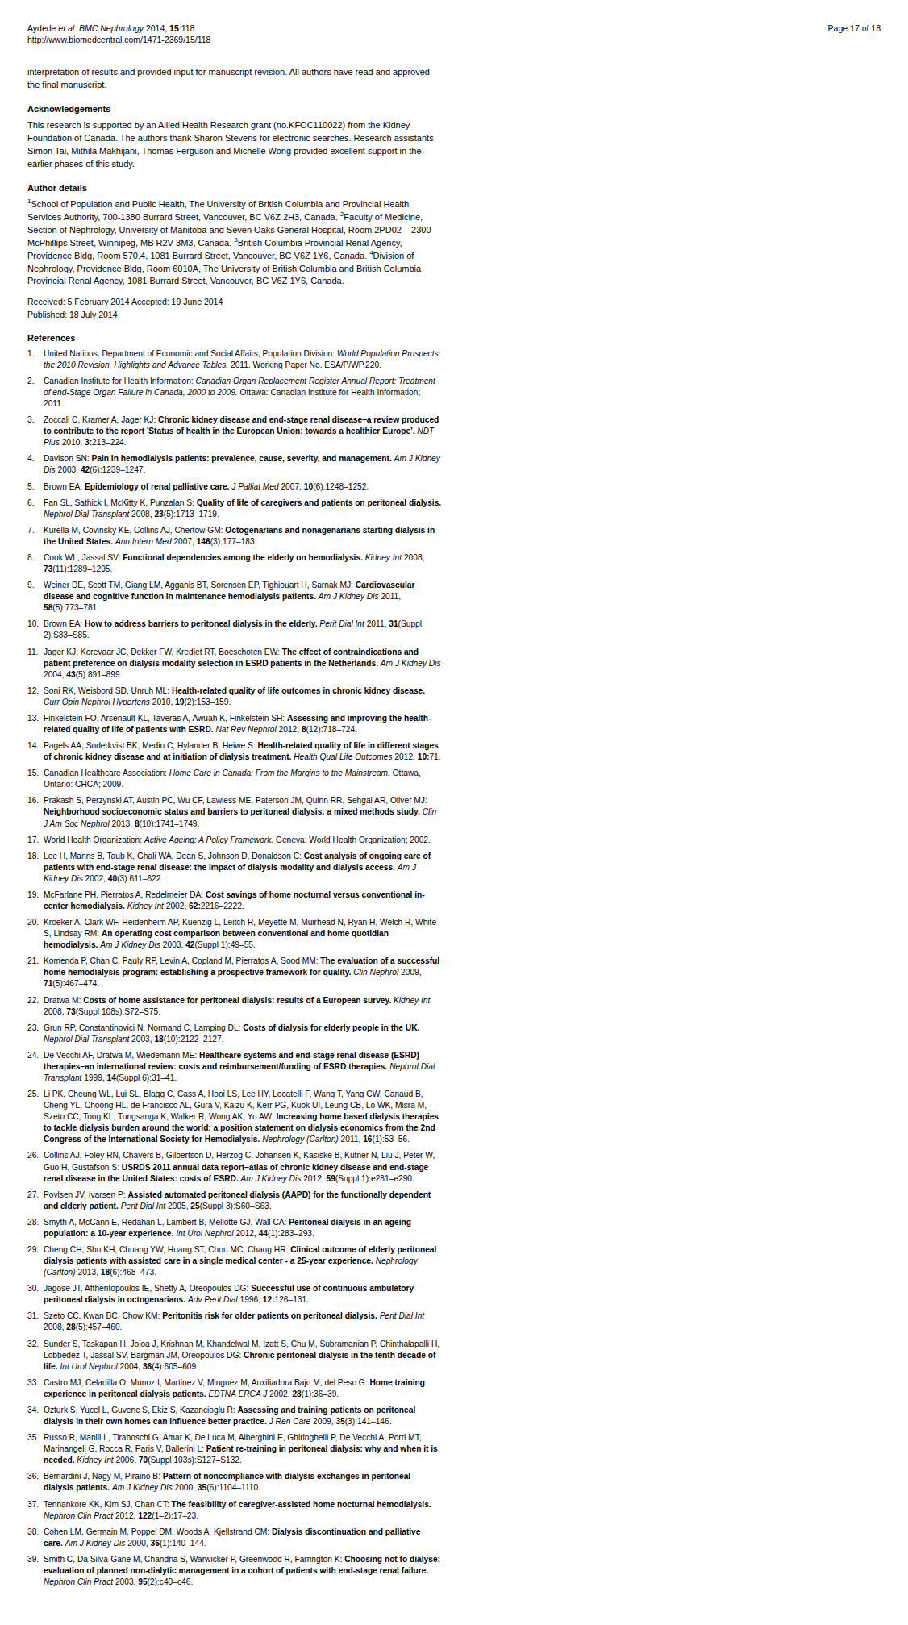Aydede et al. BMC Nephrology 2014, 15:118
http://www.biomedcentral.com/1471-2369/15/118
Page 17 of 18
interpretation of results and provided input for manuscript revision. All authors have read and approved the final manuscript.
Acknowledgements
This research is supported by an Allied Health Research grant (no.KFOC110022) from the Kidney Foundation of Canada. The authors thank Sharon Stevens for electronic searches. Research assistants Simon Tai, Mithila Makhijani, Thomas Ferguson and Michelle Wong provided excellent support in the earlier phases of this study.
Author details
1School of Population and Public Health, The University of British Columbia and Provincial Health Services Authority, 700-1380 Burrard Street, Vancouver, BC V6Z 2H3, Canada. 2Faculty of Medicine, Section of Nephrology, University of Manitoba and Seven Oaks General Hospital, Room 2PD02 – 2300 McPhillips Street, Winnipeg, MB R2V 3M3, Canada. 3British Columbia Provincial Renal Agency, Providence Bldg, Room 570.4, 1081 Burrard Street, Vancouver, BC V6Z 1Y6, Canada. 4Division of Nephrology, Providence Bldg, Room 6010A, The University of British Columbia and British Columbia Provincial Renal Agency, 1081 Burrard Street, Vancouver, BC V6Z 1Y6, Canada.
Received: 5 February 2014 Accepted: 19 June 2014
Published: 18 July 2014
References
United Nations, Department of Economic and Social Affairs, Population Division: World Population Prospects: the 2010 Revision, Highlights and Advance Tables. 2011. Working Paper No. ESA/P/WP.220.
Canadian Institute for Health Information: Canadian Organ Replacement Register Annual Report: Treatment of end-Stage Organ Failure in Canada, 2000 to 2009. Ottawa: Canadian Institute for Health Information; 2011.
Zoccali C, Kramer A, Jager KJ: Chronic kidney disease and end-stage renal disease–a review produced to contribute to the report 'Status of health in the European Union: towards a healthier Europe'. NDT Plus 2010, 3: 213–224.
Davison SN: Pain in hemodialysis patients: prevalence, cause, severity, and management. Am J Kidney Dis 2003, 42(6):1239–1247.
Brown EA: Epidemiology of renal palliative care. J Palliat Med 2007, 10(6):1248–1252.
Fan SL, Sathick I, McKitty K, Punzalan S: Quality of life of caregivers and patients on peritoneal dialysis. Nephrol Dial Transplant 2008, 23(5):1713–1719.
Kurella M, Covinsky KE, Collins AJ, Chertow GM: Octogenarians and nonagenarians starting dialysis in the United States. Ann Intern Med 2007, 146(3):177–183.
Cook WL, Jassal SV: Functional dependencies among the elderly on hemodialysis. Kidney Int 2008, 73(11):1289–1295.
Weiner DE, Scott TM, Giang LM, Agganis BT, Sorensen EP, Tighiouart H, Sarnak MJ: Cardiovascular disease and cognitive function in maintenance hemodialysis patients. Am J Kidney Dis 2011, 58(5):773–781.
Brown EA: How to address barriers to peritoneal dialysis in the elderly. Perit Dial Int 2011, 31(Suppl 2):S83–S85.
Jager KJ, Korevaar JC, Dekker FW, Krediet RT, Boeschoten EW: The effect of contraindications and patient preference on dialysis modality selection in ESRD patients in the Netherlands. Am J Kidney Dis 2004, 43(5):891–899.
Soni RK, Weisbord SD, Unruh ML: Health-related quality of life outcomes in chronic kidney disease. Curr Opin Nephrol Hypertens 2010, 19(2):153–159.
Finkelstein FO, Arsenault KL, Taveras A, Awuah K, Finkelstein SH: Assessing and improving the health-related quality of life of patients with ESRD. Nat Rev Nephrol 2012, 8(12):718–724.
Pagels AA, Soderkvist BK, Medin C, Hylander B, Heiwe S: Health-related quality of life in different stages of chronic kidney disease and at initiation of dialysis treatment. Health Qual Life Outcomes 2012, 10: 71.
Canadian Healthcare Association: Home Care in Canada: From the Margins to the Mainstream. Ottawa, Ontario: CHCA; 2009.
Prakash S, Perzynski AT, Austin PC, Wu CF, Lawless ME, Paterson JM, Quinn RR, Sehgal AR, Oliver MJ: Neighborhood socioeconomic status and barriers to peritoneal dialysis: a mixed methods study. Clin J Am Soc Nephrol 2013, 8(10):1741–1749.
World Health Organization: Active Ageing: A Policy Framework. Geneva: World Health Organization; 2002.
Lee H, Manns B, Taub K, Ghali WA, Dean S, Johnson D, Donaldson C: Cost analysis of ongoing care of patients with end-stage renal disease: the impact of dialysis modality and dialysis access. Am J Kidney Dis 2002, 40(3):611–622.
McFarlane PH, Pierratos A, Redelmeier DA: Cost savings of home nocturnal versus conventional in-center hemodialysis. Kidney Int 2002, 62: 2216–2222.
Kroeker A, Clark WF, Heidenheim AP, Kuenzig L, Leitch R, Meyette M, Muirhead N, Ryan H, Welch R, White S, Lindsay RM: An operating cost comparison between conventional and home quotidian hemodialysis. Am J Kidney Dis 2003, 42(Suppl 1):49–55.
Komenda P, Chan C, Pauly RP, Levin A, Copland M, Pierratos A, Sood MM: The evaluation of a successful home hemodialysis program: establishing a prospective framework for quality. Clin Nephrol 2009, 71(5):467–474.
Dratwa M: Costs of home assistance for peritoneal dialysis: results of a European survey. Kidney Int 2008, 73(Suppl 108s):S72–S75.
Grun RP, Constantinovici N, Normand C, Lamping DL: Costs of dialysis for elderly people in the UK. Nephrol Dial Transplant 2003, 18(10):2122–2127.
De Vecchi AF, Dratwa M, Wiedemann ME: Healthcare systems and end-stage renal disease (ESRD) therapies–an international review: costs and reimbursement/funding of ESRD therapies. Nephrol Dial Transplant 1999, 14(Suppl 6):31–41.
Li PK, Cheung WL, Lui SL, Blagg C, Cass A, Hooi LS, Lee HY, Locatelli F, Wang T, Yang CW, Canaud B, Cheng YL, Choong HL, de Francisco AL, Gura V, Kaizu K, Kerr PG, Kuok UI, Leung CB, Lo WK, Misra M, Szeto CC, Tong KL, Tungsanga K, Walker R, Wong AK, Yu AW: Increasing home based dialysis therapies to tackle dialysis burden around the world: a position statement on dialysis economics from the 2nd Congress of the International Society for Hemodialysis. Nephrology (Carlton) 2011, 16(1):53–56.
Collins AJ, Foley RN, Chavers B, Gilbertson D, Herzog C, Johansen K, Kasiske B, Kutner N, Liu J, Peter W, Guo H, Gustafson S: USRDS 2011 annual data report–atlas of chronic kidney disease and end-stage renal disease in the United States: costs of ESRD. Am J Kidney Dis 2012, 59(Suppl 1):e281–e290.
Povlsen JV, Ivarsen P: Assisted automated peritoneal dialysis (AAPD) for the functionally dependent and elderly patient. Perit Dial Int 2005, 25(Suppl 3):S60–S63.
Smyth A, McCann E, Redahan L, Lambert B, Mellotte GJ, Wall CA: Peritoneal dialysis in an ageing population: a 10-year experience. Int Urol Nephrol 2012, 44(1):283–293.
Cheng CH, Shu KH, Chuang YW, Huang ST, Chou MC, Chang HR: Clinical outcome of elderly peritoneal dialysis patients with assisted care in a single medical center - a 25-year experience. Nephrology (Carlton) 2013, 18(6):468–473.
Jagose JT, Afthentopoulos IE, Shetty A, Oreopoulos DG: Successful use of continuous ambulatory peritoneal dialysis in octogenarians. Adv Perit Dial 1996, 12: 126–131.
Szeto CC, Kwan BC, Chow KM: Peritonitis risk for older patients on peritoneal dialysis. Perit Dial Int 2008, 28(5):457–460.
Sunder S, Taskapan H, Jojoa J, Krishnan M, Khandelwal M, Izatt S, Chu M, Subramanian P, Chinthalapalli H, Lobbedez T, Jassal SV, Bargman JM, Oreopoulos DG: Chronic peritoneal dialysis in the tenth decade of life. Int Urol Nephrol 2004, 36(4):605–609.
Castro MJ, Celadilla O, Munoz I, Martinez V, Minguez M, Auxiliadora Bajo M, del Peso G: Home training experience in peritoneal dialysis patients. EDTNA ERCA J 2002, 28(1):36–39.
Ozturk S, Yucel L, Guvenc S, Ekiz S, Kazancioglu R: Assessing and training patients on peritoneal dialysis in their own homes can influence better practice. J Ren Care 2009, 35(3):141–146.
Russo R, Manili L, Tiraboschi G, Amar K, De Luca M, Alberghini E, Ghiringhelli P, De Vecchi A, Porri MT, Marinangeli G, Rocca R, Paris V, Ballerini L: Patient re-training in peritoneal dialysis: why and when it is needed. Kidney Int 2006, 70(Suppl 103s):S127–S132.
Bernardini J, Nagy M, Piraino B: Pattern of noncompliance with dialysis exchanges in peritoneal dialysis patients. Am J Kidney Dis 2000, 35(6):1104–1110.
Tennankore KK, Kim SJ, Chan CT: The feasibility of caregiver-assisted home nocturnal hemodialysis. Nephron Clin Pract 2012, 122(1–2):17–23.
Cohen LM, Germain M, Poppel DM, Woods A, Kjellstrand CM: Dialysis discontinuation and palliative care. Am J Kidney Dis 2000, 36(1):140–144.
Smith C, Da Silva-Gane M, Chandna S, Warwicker P, Greenwood R, Farrington K: Choosing not to dialyse: evaluation of planned non-dialytic management in a cohort of patients with end-stage renal failure. Nephron Clin Pract 2003, 95(2):c40–c46.